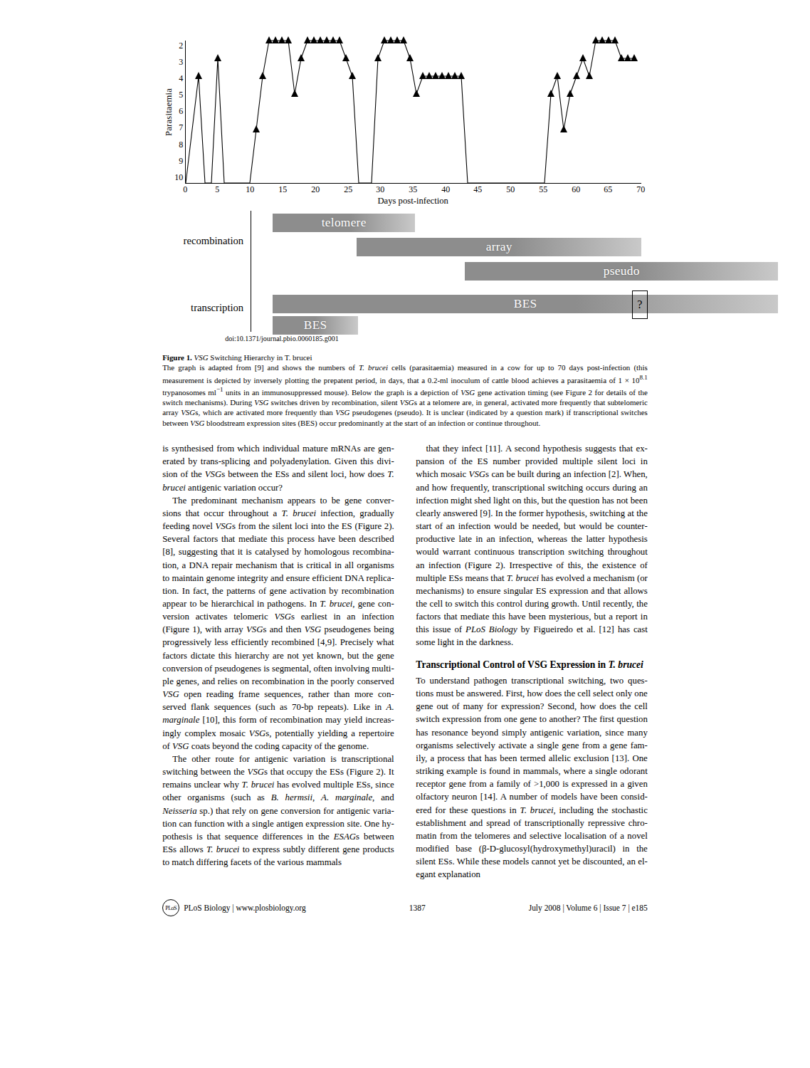Parasitaemia
2 3 4 5 6 7 8 9 10
0 5 10 15 20 25 30 35 40 45 50 55 60 65 70
Days post-infection
recombination
transcription
telomere
array
pseudo
BES
BES
?
doi:10.1371/journal.pbio.0060185.g001
Figure 1. VSG Switching Hierarchy in T. brucei
The graph is adapted from [9] and shows the numbers of T. brucei cells (parasitaemia) measured in a cow for up to 70 days post-infection (this measurement is depicted by inversely plotting the prepatent period, in days, that a 0.2-ml inoculum of cattle blood achieves a parasitaemia of 1 × 108.1 trypanosomes ml−1 units in an immunosuppressed mouse). Below the graph is a depiction of VSG gene activation timing (see Figure 2 for details of the switch mechanisms). During VSG switches driven by recombination, silent VSGs at a telomere are, in general, activated more frequently that subtelomeric array VSGs, which are activated more frequently than VSG pseudogenes (pseudo). It is unclear (indicated by a question mark) if transcriptional switches between VSG bloodstream expression sites (BES) occur predominantly at the start of an infection or continue throughout.
is synthesised from which individual mature mRNAs are generated by trans-splicing and polyadenylation. Given this division of the VSGs between the ESs and silent loci, how does T. brucei antigenic variation occur?
The predominant mechanism appears to be gene conversions that occur throughout a T. brucei infection, gradually feeding novel VSGs from the silent loci into the ES (Figure 2). Several factors that mediate this process have been described [8], suggesting that it is catalysed by homologous recombination, a DNA repair mechanism that is critical in all organisms to maintain genome integrity and ensure efficient DNA replication. In fact, the patterns of gene activation by recombination appear to be hierarchical in pathogens. In T. brucei, gene conversion activates telomeric VSGs earliest in an infection (Figure 1), with array VSGs and then VSG pseudogenes being progressively less efficiently recombined [4,9]. Precisely what factors dictate this hierarchy are not yet known, but the gene conversion of pseudogenes is segmental, often involving multiple genes, and relies on recombination in the poorly conserved VSG open reading frame sequences, rather than more conserved flank sequences (such as 70-bp repeats). Like in A. marginale [10], this form of recombination may yield increasingly complex mosaic VSGs, potentially yielding a repertoire of VSG coats beyond the coding capacity of the genome.
The other route for antigenic variation is transcriptional switching between the VSGs that occupy the ESs (Figure 2). It remains unclear why T. brucei has evolved multiple ESs, since other organisms (such as B. hermsii, A. marginale, and Neisseria sp.) that rely on gene conversion for antigenic variation can function with a single antigen expression site. One hypothesis is that sequence differences in the ESAGs between ESs allows T. brucei to express subtly different gene products to match differing facets of the various mammals
that they infect [11]. A second hypothesis suggests that expansion of the ES number provided multiple silent loci in which mosaic VSGs can be built during an infection [2]. When, and how frequently, transcriptional switching occurs during an infection might shed light on this, but the question has not been clearly answered [9]. In the former hypothesis, switching at the start of an infection would be needed, but would be counterproductive late in an infection, whereas the latter hypothesis would warrant continuous transcription switching throughout an infection (Figure 2). Irrespective of this, the existence of multiple ESs means that T. brucei has evolved a mechanism (or mechanisms) to ensure singular ES expression and that allows the cell to switch this control during growth. Until recently, the factors that mediate this have been mysterious, but a report in this issue of PLoS Biology by Figueiredo et al. [12] has cast some light in the darkness.
Transcriptional Control of VSG Expression in T. brucei
To understand pathogen transcriptional switching, two questions must be answered. First, how does the cell select only one gene out of many for expression? Second, how does the cell switch expression from one gene to another? The first question has resonance beyond simply antigenic variation, since many organisms selectively activate a single gene from a gene family, a process that has been termed allelic exclusion [13]. One striking example is found in mammals, where a single odorant receptor gene from a family of >1,000 is expressed in a given olfactory neuron [14]. A number of models have been considered for these questions in T. brucei, including the stochastic establishment and spread of transcriptionally repressive chromatin from the telomeres and selective localisation of a novel modified base (β-D-glucosyl(hydroxymethyl)uracil) in the silent ESs. While these models cannot yet be discounted, an elegant explanation
PLoS
PLoS Biology | www.plosbiology.org
1387
July 2008 | Volume 6 | Issue 7 | e185